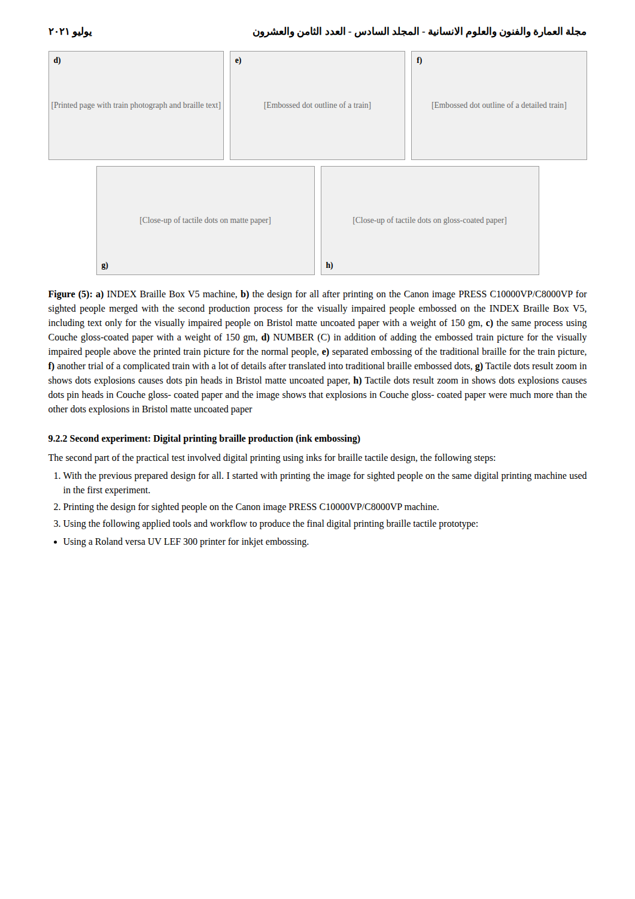مجلة العمارة والفنون والعلوم الانسانية - المجلد السادس - العدد الثامن والعشرون يوليو ٢٠٢١
d) [Printed page with train photograph and braille text]
e) [Embossed dot outline of a train]
f) [Embossed dot outline of a detailed train]
g) [Close-up of tactile dots on matte paper]
h) [Close-up of tactile dots on gloss-coated paper]
Figure (5): a) INDEX Braille Box V5 machine, b) the design for all after printing on the Canon image PRESS C10000VP/C8000VP for sighted people merged with the second production process for the visually impaired people embossed on the INDEX Braille Box V5, including text only for the visually impaired people on Bristol matte uncoated paper with a weight of 150 gm, c) the same process using Couche gloss-coated paper with a weight of 150 gm, d) NUMBER (C) in addition of adding the embossed train picture for the visually impaired people above the printed train picture for the normal people, e) separated embossing of the traditional braille for the train picture, f) another trial of a complicated train with a lot of details after translated into traditional braille embossed dots, g) Tactile dots result zoom in shows dots explosions causes dots pin heads in Bristol matte uncoated paper, h) Tactile dots result zoom in shows dots explosions causes dots pin heads in Couche gloss- coated paper and the image shows that explosions in Couche gloss- coated paper were much more than the other dots explosions in Bristol matte uncoated paper
9.2.2 Second experiment: Digital printing braille production (ink embossing)
The second part of the practical test involved digital printing using inks for braille tactile design, the following steps:
With the previous prepared design for all. I started with printing the image for sighted people on the same digital printing machine used in the first experiment.
Printing the design for sighted people on the Canon image PRESS C10000VP/C8000VP machine.
Using the following applied tools and workflow to produce the final digital printing braille tactile prototype:
Using a Roland versa UV LEF 300 printer for inkjet embossing.